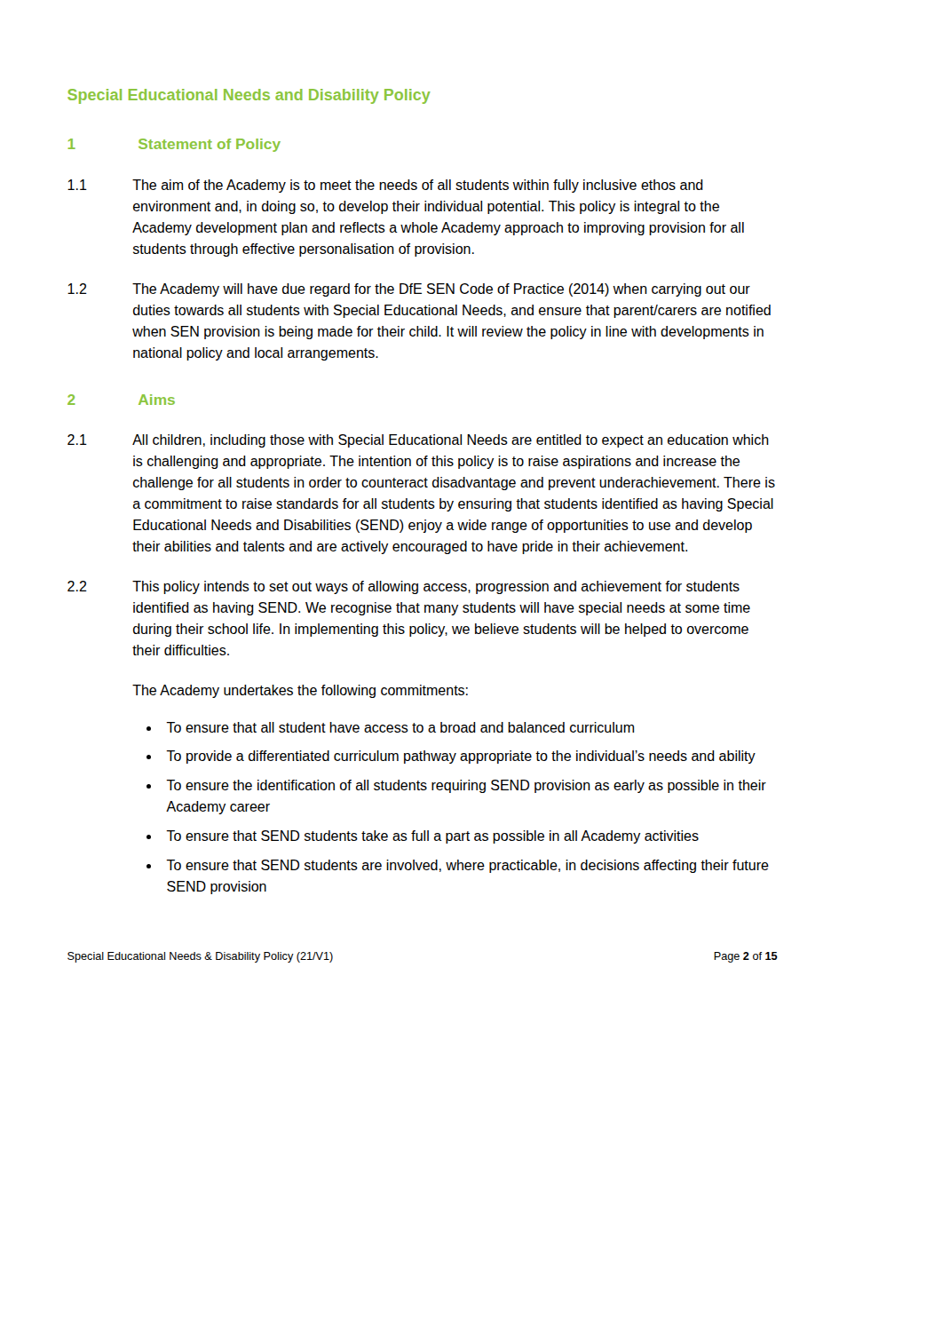Special Educational Needs and Disability Policy
1 Statement of Policy
1.1 The aim of the Academy is to meet the needs of all students within fully inclusive ethos and environment and, in doing so, to develop their individual potential. This policy is integral to the Academy development plan and reflects a whole Academy approach to improving provision for all students through effective personalisation of provision.
1.2 The Academy will have due regard for the DfE SEN Code of Practice (2014) when carrying out our duties towards all students with Special Educational Needs, and ensure that parent/carers are notified when SEN provision is being made for their child. It will review the policy in line with developments in national policy and local arrangements.
2 Aims
2.1 All children, including those with Special Educational Needs are entitled to expect an education which is challenging and appropriate. The intention of this policy is to raise aspirations and increase the challenge for all students in order to counteract disadvantage and prevent underachievement. There is a commitment to raise standards for all students by ensuring that students identified as having Special Educational Needs and Disabilities (SEND) enjoy a wide range of opportunities to use and develop their abilities and talents and are actively encouraged to have pride in their achievement.
2.2 This policy intends to set out ways of allowing access, progression and achievement for students identified as having SEND. We recognise that many students will have special needs at some time during their school life. In implementing this policy, we believe students will be helped to overcome their difficulties.
The Academy undertakes the following commitments:
To ensure that all student have access to a broad and balanced curriculum
To provide a differentiated curriculum pathway appropriate to the individual’s needs and ability
To ensure the identification of all students requiring SEND provision as early as possible in their Academy career
To ensure that SEND students take as full a part as possible in all Academy activities
To ensure that SEND students are involved, where practicable, in decisions affecting their future SEND provision
Special Educational Needs & Disability Policy (21/V1) Page 2 of 15